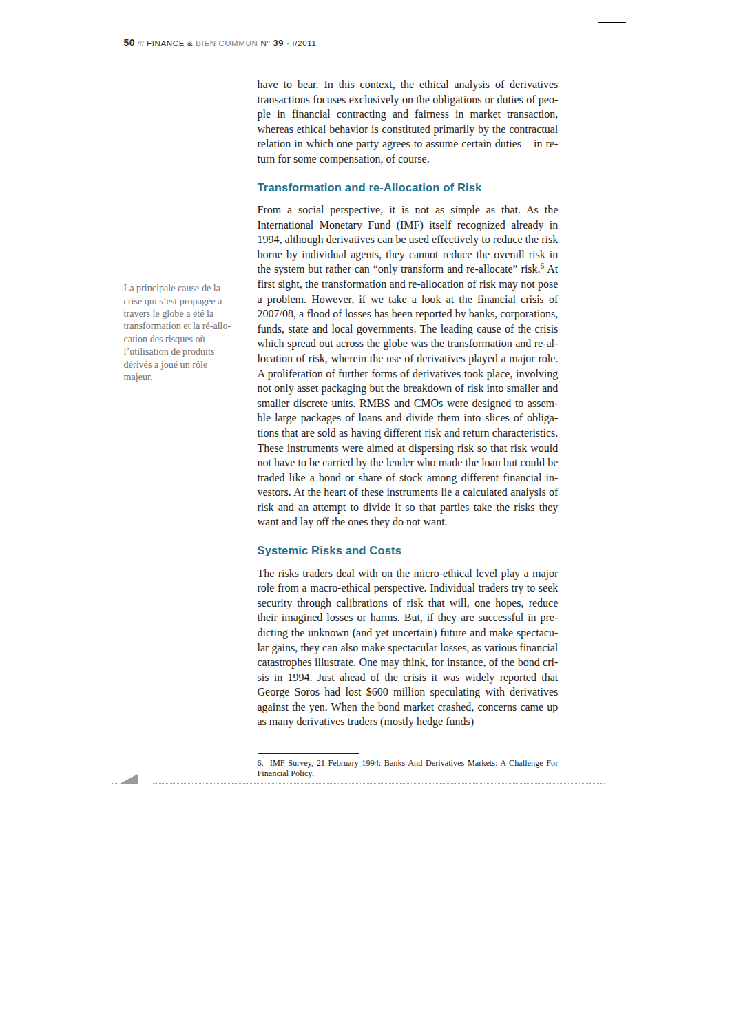50 /// Finance & Bien Commun N° 39 · I/2011
La principale cause de la crise qui s’est propagée à travers le globe a été la transformation et la ré-allocation des risques où l’utilisation de produits dérivés a joué un rôle majeur.
have to bear. In this context, the ethical analysis of derivatives transactions focuses exclusively on the obligations or duties of people in financial contracting and fairness in market transaction, whereas ethical behavior is constituted primarily by the contractual relation in which one party agrees to assume certain duties – in return for some compensation, of course.
Transformation and re-Allocation of Risk
From a social perspective, it is not as simple as that. As the International Monetary Fund (IMF) itself recognized already in 1994, although derivatives can be used effectively to reduce the risk borne by individual agents, they cannot reduce the overall risk in the system but rather can “only transform and re-allocate” risk.6 At first sight, the transformation and re-allocation of risk may not pose a problem. However, if we take a look at the financial crisis of 2007/08, a flood of losses has been reported by banks, corporations, funds, state and local governments. The leading cause of the crisis which spread out across the globe was the transformation and re-allocation of risk, wherein the use of derivatives played a major role. A proliferation of further forms of derivatives took place, involving not only asset packaging but the breakdown of risk into smaller and smaller discrete units. RMBS and CMOs were designed to assemble large packages of loans and divide them into slices of obligations that are sold as having different risk and return characteristics. These instruments were aimed at dispersing risk so that risk would not have to be carried by the lender who made the loan but could be traded like a bond or share of stock among different financial investors. At the heart of these instruments lie a calculated analysis of risk and an attempt to divide it so that parties take the risks they want and lay off the ones they do not want.
Systemic Risks and Costs
The risks traders deal with on the micro-ethical level play a major role from a macro-ethical perspective. Individual traders try to seek security through calibrations of risk that will, one hopes, reduce their imagined losses or harms. But, if they are successful in predicting the unknown (and yet uncertain) future and make spectacular gains, they can also make spectacular losses, as various financial catastrophes illustrate. One may think, for instance, of the bond crisis in 1994. Just ahead of the crisis it was widely reported that George Soros had lost $600 million speculating with derivatives against the yen. When the bond market crashed, concerns came up as many derivatives traders (mostly hedge funds)
6. IMF Survey, 21 February 1994: Banks And Derivatives Markets: A Challenge For Financial Policy.